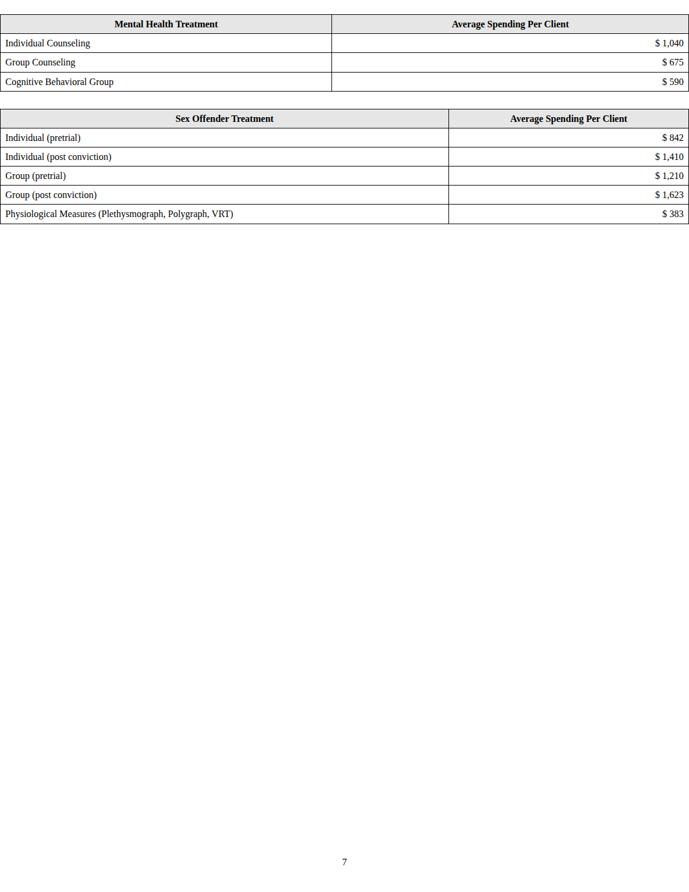| Mental Health Treatment | Average Spending Per Client |
| --- | --- |
| Individual Counseling | $ 1,040 |
| Group Counseling | $ 675 |
| Cognitive Behavioral Group | $ 590 |
| Sex Offender Treatment | Average Spending Per Client |
| --- | --- |
| Individual (pretrial) | $ 842 |
| Individual (post conviction) | $ 1,410 |
| Group (pretrial) | $ 1,210 |
| Group (post conviction) | $ 1,623 |
| Physiological Measures (Plethysmograph, Polygraph, VRT) | $ 383 |
7